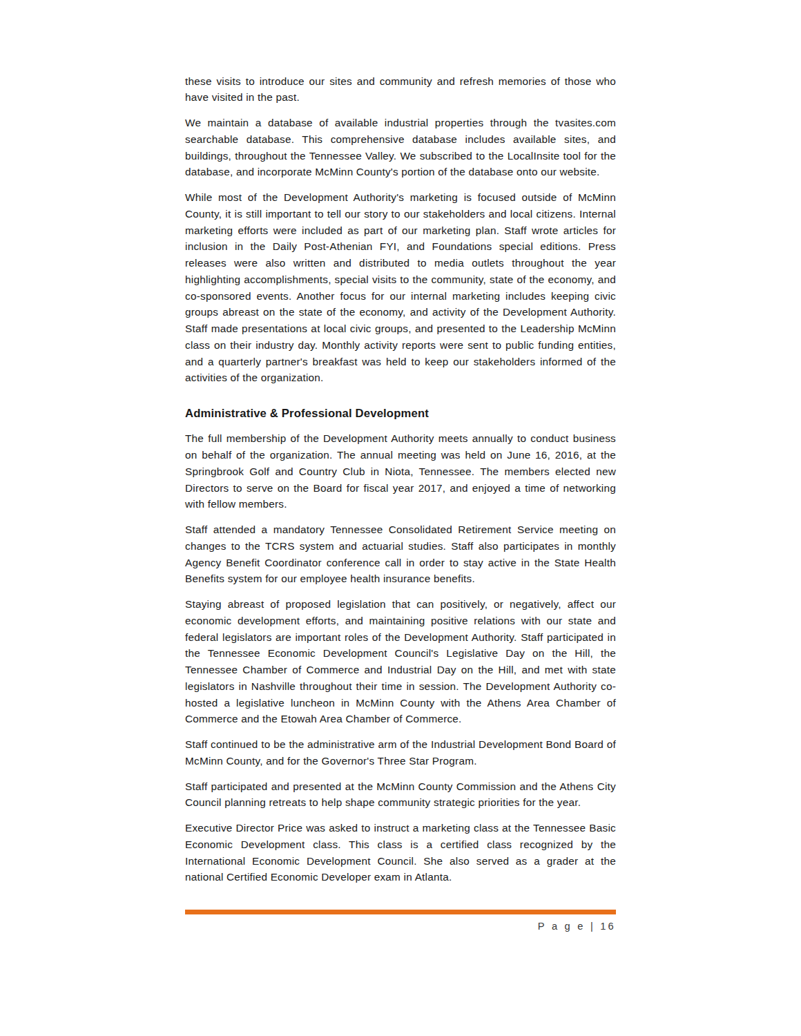these visits to introduce our sites and community and refresh memories of those who have visited in the past.
We maintain a database of available industrial properties through the tvasites.com searchable database. This comprehensive database includes available sites, and buildings, throughout the Tennessee Valley. We subscribed to the LocalInsite tool for the database, and incorporate McMinn County's portion of the database onto our website.
While most of the Development Authority's marketing is focused outside of McMinn County, it is still important to tell our story to our stakeholders and local citizens. Internal marketing efforts were included as part of our marketing plan. Staff wrote articles for inclusion in the Daily Post-Athenian FYI, and Foundations special editions. Press releases were also written and distributed to media outlets throughout the year highlighting accomplishments, special visits to the community, state of the economy, and co-sponsored events. Another focus for our internal marketing includes keeping civic groups abreast on the state of the economy, and activity of the Development Authority. Staff made presentations at local civic groups, and presented to the Leadership McMinn class on their industry day. Monthly activity reports were sent to public funding entities, and a quarterly partner's breakfast was held to keep our stakeholders informed of the activities of the organization.
Administrative & Professional Development
The full membership of the Development Authority meets annually to conduct business on behalf of the organization. The annual meeting was held on June 16, 2016, at the Springbrook Golf and Country Club in Niota, Tennessee. The members elected new Directors to serve on the Board for fiscal year 2017, and enjoyed a time of networking with fellow members.
Staff attended a mandatory Tennessee Consolidated Retirement Service meeting on changes to the TCRS system and actuarial studies. Staff also participates in monthly Agency Benefit Coordinator conference call in order to stay active in the State Health Benefits system for our employee health insurance benefits.
Staying abreast of proposed legislation that can positively, or negatively, affect our economic development efforts, and maintaining positive relations with our state and federal legislators are important roles of the Development Authority. Staff participated in the Tennessee Economic Development Council's Legislative Day on the Hill, the Tennessee Chamber of Commerce and Industrial Day on the Hill, and met with state legislators in Nashville throughout their time in session. The Development Authority co-hosted a legislative luncheon in McMinn County with the Athens Area Chamber of Commerce and the Etowah Area Chamber of Commerce.
Staff continued to be the administrative arm of the Industrial Development Bond Board of McMinn County, and for the Governor's Three Star Program.
Staff participated and presented at the McMinn County Commission and the Athens City Council planning retreats to help shape community strategic priorities for the year.
Executive Director Price was asked to instruct a marketing class at the Tennessee Basic Economic Development class. This class is a certified class recognized by the International Economic Development Council. She also served as a grader at the national Certified Economic Developer exam in Atlanta.
P a g e | 16